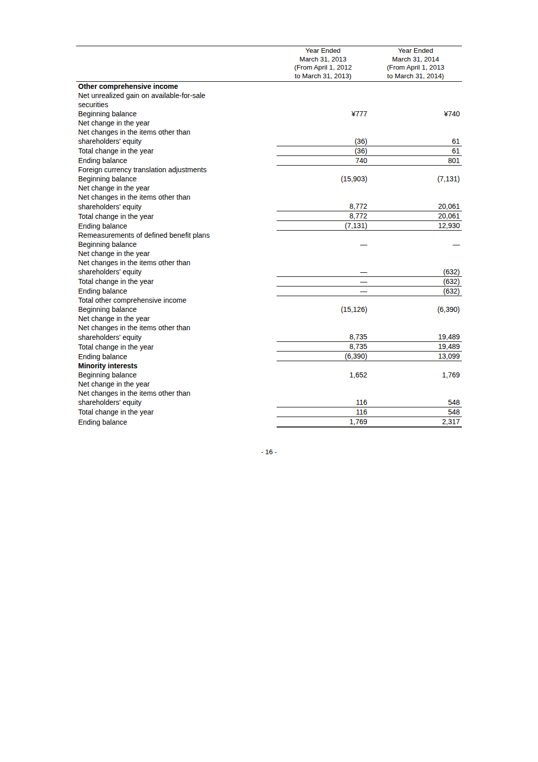| | Year Ended March 31, 2013 (From April 1, 2012 to March 31, 2013) | Year Ended March 31, 2014 (From April 1, 2013 to March 31, 2014) |
| --- | --- | --- |
| Other comprehensive income | | |
| Net unrealized gain on available-for-sale | | |
| securities | | |
| Beginning balance | ¥777 | ¥740 |
| Net change in the year | | |
| Net changes in the items other than | | |
| shareholders' equity | (36) | 61 |
| Total change in the year | (36) | 61 |
| Ending balance | 740 | 801 |
| Foreign currency translation adjustments | | |
| Beginning balance | (15,903) | (7,131) |
| Net change in the year | | |
| Net changes in the items other than | | |
| shareholders' equity | 8,772 | 20,061 |
| Total change in the year | 8,772 | 20,061 |
| Ending balance | (7,131) | 12,930 |
| Remeasurements of defined benefit plans | | |
| Beginning balance | — | — |
| Net change in the year | | |
| Net changes in the items other than | | |
| shareholders' equity | — | (632) |
| Total change in the year | — | (632) |
| Ending balance | — | (632) |
| Total other comprehensive income | | |
| Beginning balance | (15,126) | (6,390) |
| Net change in the year | | |
| Net changes in the items other than | | |
| shareholders' equity | 8,735 | 19,489 |
| Total change in the year | 8,735 | 19,489 |
| Ending balance | (6,390) | 13,099 |
| Minority interests | | |
| Beginning balance | 1,652 | 1,769 |
| Net change in the year | | |
| Net changes in the items other than | | |
| shareholders' equity | 116 | 548 |
| Total change in the year | 116 | 548 |
| Ending balance | 1,769 | 2,317 |
- 16 -